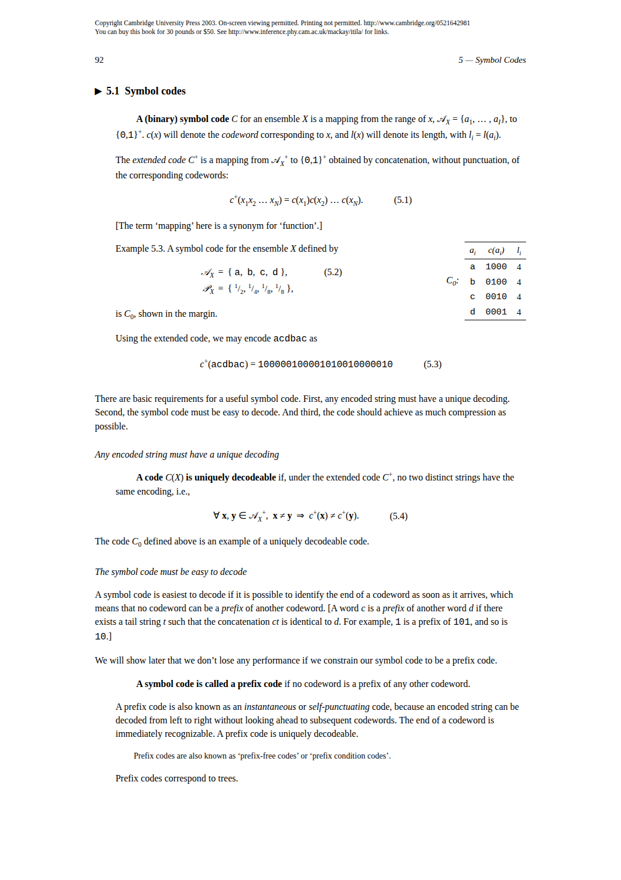Copyright Cambridge University Press 2003. On-screen viewing permitted. Printing not permitted. http://www.cambridge.org/0521642981
You can buy this book for 30 pounds or $50. See http://www.inference.phy.cam.ac.uk/mackay/itila/ for links.
92 5 — Symbol Codes
5.1 Symbol codes
A (binary) symbol code C for an ensemble X is a mapping from the range of x, 𝒜X = {a1, … , aI}, to {0,1}+. c(x) will denote the codeword corresponding to x, and l(x) will denote its length, with li = l(ai).
The extended code C+ is a mapping from 𝒜X+ to {0,1}+ obtained by concatenation, without punctuation, of the corresponding codewords:
c+(x1x2 … xN) = c(x1)c(x2) … c(xN).
(5.1)
[The term ‘mapping’ here is a synonym for ‘function’.]
C0:
| a i | c ( a i ) | l i |
| --- | --- | --- |
| a | 1000 | 4 |
| b | 0100 | 4 |
| c | 0010 | 4 |
| d | 0001 | 4 |
Example 5.3. A symbol code for the ensemble X defined by
𝒜X={ a, b, c, d }, 𝒫X={ 1/2, 1/4, 1/8, 1/8 },
(5.2)
is C0, shown in the margin.
Using the extended code, we may encode acdbac as
c+(acdbac) = 100000100001010010000010
(5.3)
There are basic requirements for a useful symbol code. First, any encoded string must have a unique decoding. Second, the symbol code must be easy to decode. And third, the code should achieve as much compression as possible.
Any encoded string must have a unique decoding
A code C(X) is uniquely decodeable if, under the extended code C+, no two distinct strings have the same encoding, i.e.,
∀ x, y ∈ 𝒜X+, x ≠ y ⇒ c+(x) ≠ c+(y).
(5.4)
The code C0 defined above is an example of a uniquely decodeable code.
The symbol code must be easy to decode
A symbol code is easiest to decode if it is possible to identify the end of a codeword as soon as it arrives, which means that no codeword can be a prefix of another codeword. [A word c is a prefix of another word d if there exists a tail string t such that the concatenation ct is identical to d. For example, 1 is a prefix of 101, and so is 10.]
We will show later that we don’t lose any performance if we constrain our symbol code to be a prefix code.
A symbol code is called a prefix code if no codeword is a prefix of any other codeword.
A prefix code is also known as an instantaneous or self-punctuating code, because an encoded string can be decoded from left to right without looking ahead to subsequent codewords. The end of a codeword is immediately recognizable. A prefix code is uniquely decodeable.
Prefix codes are also known as ‘prefix-free codes’ or ‘prefix condition codes’.
Prefix codes correspond to trees.